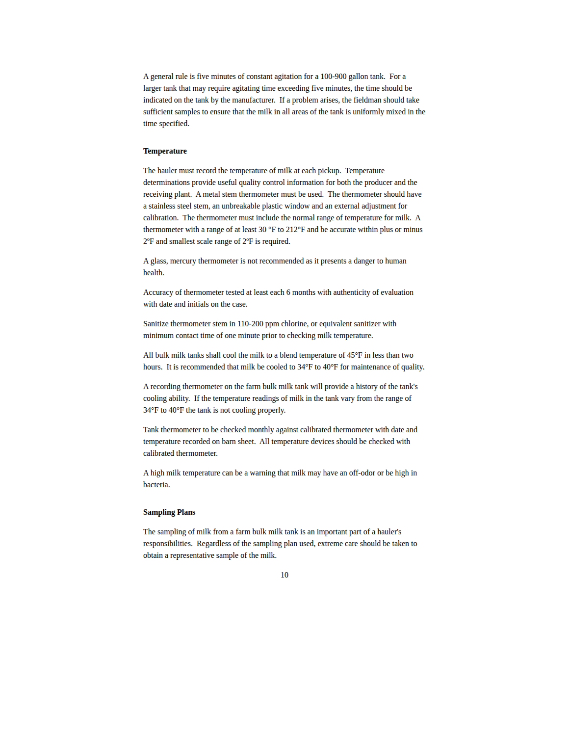A general rule is five minutes of constant agitation for a 100-900 gallon tank. For a larger tank that may require agitating time exceeding five minutes, the time should be indicated on the tank by the manufacturer. If a problem arises, the fieldman should take sufficient samples to ensure that the milk in all areas of the tank is uniformly mixed in the time specified.
Temperature
The hauler must record the temperature of milk at each pickup. Temperature determinations provide useful quality control information for both the producer and the receiving plant. A metal stem thermometer must be used. The thermometer should have a stainless steel stem, an unbreakable plastic window and an external adjustment for calibration. The thermometer must include the normal range of temperature for milk. A thermometer with a range of at least 30 °F to 212°F and be accurate within plus or minus 2ºF and smallest scale range of 2ºF is required.
A glass, mercury thermometer is not recommended as it presents a danger to human health.
Accuracy of thermometer tested at least each 6 months with authenticity of evaluation with date and initials on the case.
Sanitize thermometer stem in 110-200 ppm chlorine, or equivalent sanitizer with minimum contact time of one minute prior to checking milk temperature.
All bulk milk tanks shall cool the milk to a blend temperature of 45°F in less than two hours. It is recommended that milk be cooled to 34°F to 40°F for maintenance of quality.
A recording thermometer on the farm bulk milk tank will provide a history of the tank's cooling ability. If the temperature readings of milk in the tank vary from the range of 34°F to 40°F the tank is not cooling properly.
Tank thermometer to be checked monthly against calibrated thermometer with date and temperature recorded on barn sheet. All temperature devices should be checked with calibrated thermometer.
A high milk temperature can be a warning that milk may have an off-odor or be high in bacteria.
Sampling Plans
The sampling of milk from a farm bulk milk tank is an important part of a hauler's responsibilities. Regardless of the sampling plan used, extreme care should be taken to obtain a representative sample of the milk.
10